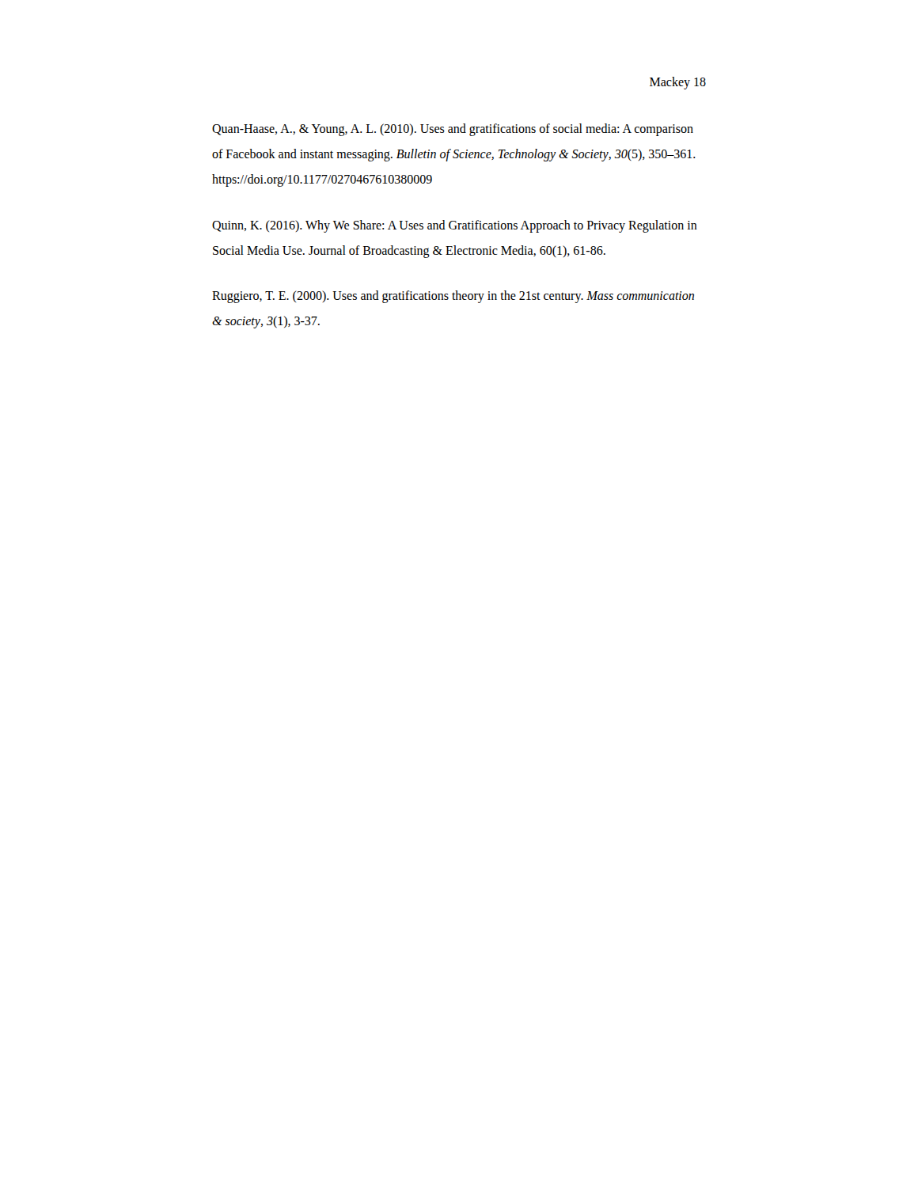Mackey 18
Quan-Haase, A., & Young, A. L. (2010). Uses and gratifications of social media: A comparison of Facebook and instant messaging. Bulletin of Science, Technology & Society, 30(5), 350–361. https://doi.org/10.1177/0270467610380009
Quinn, K. (2016). Why We Share: A Uses and Gratifications Approach to Privacy Regulation in Social Media Use. Journal of Broadcasting & Electronic Media, 60(1), 61-86.
Ruggiero, T. E. (2000). Uses and gratifications theory in the 21st century. Mass communication & society, 3(1), 3-37.